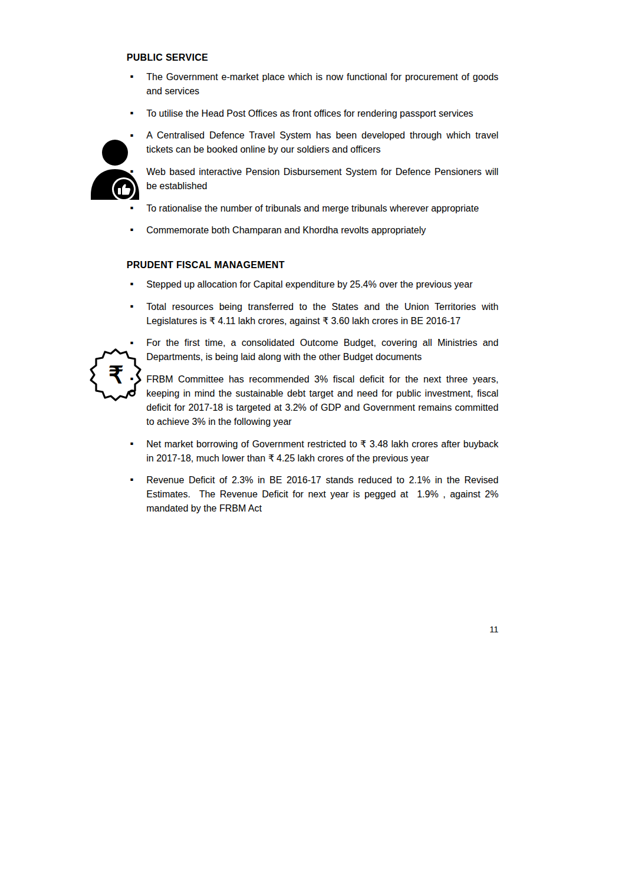PUBLIC SERVICE
The Government e-market place which is now functional for procurement of goods and services
To utilise the Head Post Offices as front offices for rendering passport services
A Centralised Defence Travel System has been developed through which travel tickets can be booked online by our soldiers and officers
Web based interactive Pension Disbursement System for Defence Pensioners will be established
To rationalise the number of tribunals and merge tribunals wherever appropriate
Commemorate both Champaran and Khordha revolts appropriately
₹
PRUDENT FISCAL MANAGEMENT
Stepped up allocation for Capital expenditure by 25.4% over the previous year
Total resources being transferred to the States and the Union Territories with Legislatures is ₹ 4.11 lakh crores, against ₹ 3.60 lakh crores in BE 2016-17
For the first time, a consolidated Outcome Budget, covering all Ministries and Departments, is being laid along with the other Budget documents
FRBM Committee has recommended 3% fiscal deficit for the next three years, keeping in mind the sustainable debt target and need for public investment, fiscal deficit for 2017-18 is targeted at 3.2% of GDP and Government remains committed to achieve 3% in the following year
Net market borrowing of Government restricted to ₹ 3.48 lakh crores after buyback in 2017-18, much lower than ₹ 4.25 lakh crores of the previous year
Revenue Deficit of 2.3% in BE 2016-17 stands reduced to 2.1% in the Revised Estimates. The Revenue Deficit for next year is pegged at 1.9% , against 2% mandated by the FRBM Act
11